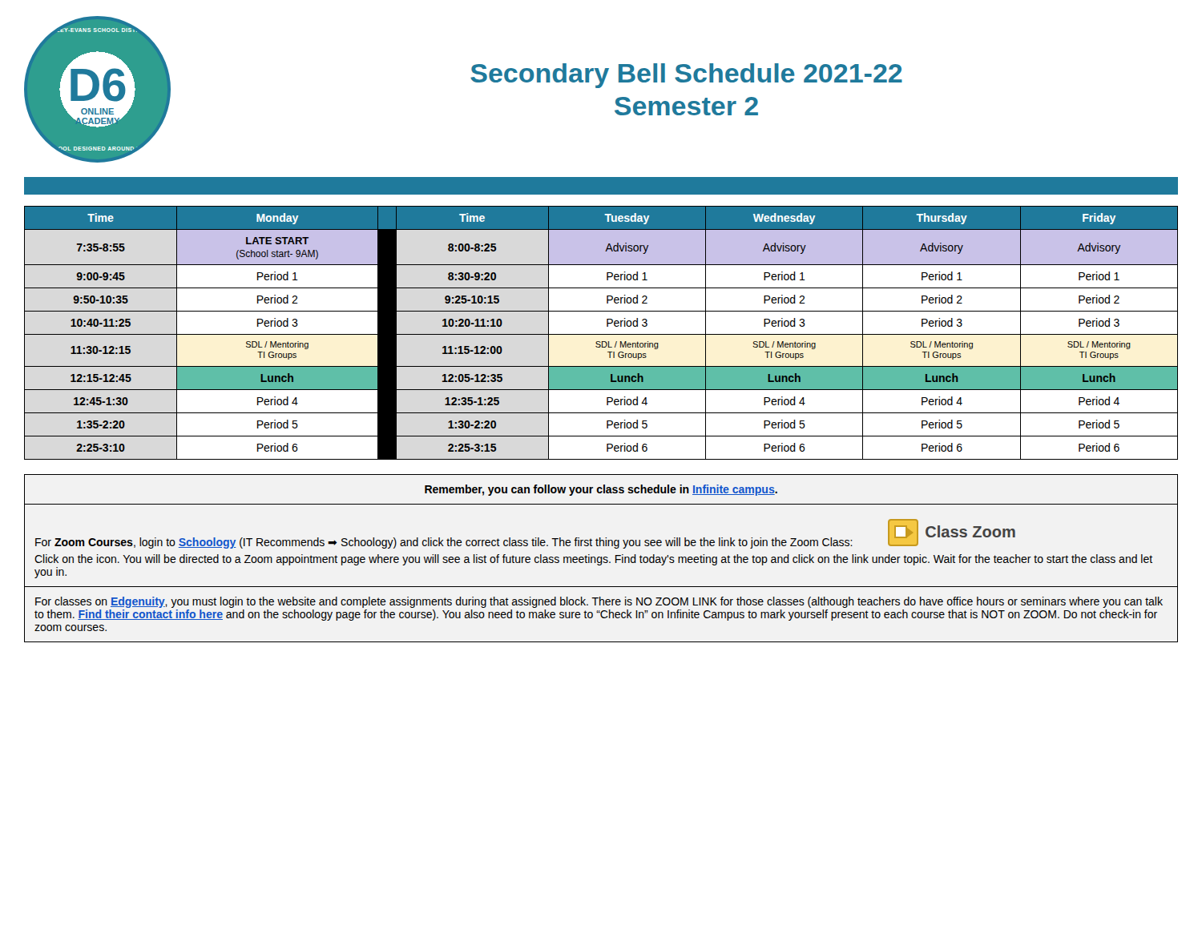GREELEY-EVANS SCHOOL DISTRICT 6
D6
ONLINE
ACADEMY
SCHOOL DESIGNED AROUND YOU
Secondary Bell Schedule 2021-22
Semester 2
| Time | Monday | | Time | Tuesday | Wednesday | Thursday | Friday |
| --- | --- | --- | --- | --- | --- | --- | --- |
| 7:35-8:55 | LATE START (School start- 9AM) | | 8:00-8:25 | Advisory | Advisory | Advisory | Advisory |
| 9:00-9:45 | Period 1 | | 8:30-9:20 | Period 1 | Period 1 | Period 1 | Period 1 |
| 9:50-10:35 | Period 2 | | 9:25-10:15 | Period 2 | Period 2 | Period 2 | Period 2 |
| 10:40-11:25 | Period 3 | | 10:20-11:10 | Period 3 | Period 3 | Period 3 | Period 3 |
| 11:30-12:15 | SDL / Mentoring TI Groups | | 11:15-12:00 | SDL / Mentoring TI Groups | SDL / Mentoring TI Groups | SDL / Mentoring TI Groups | SDL / Mentoring TI Groups |
| 12:15-12:45 | Lunch | | 12:05-12:35 | Lunch | Lunch | Lunch | Lunch |
| 12:45-1:30 | Period 4 | | 12:35-1:25 | Period 4 | Period 4 | Period 4 | Period 4 |
| 1:35-2:20 | Period 5 | | 1:30-2:20 | Period 5 | Period 5 | Period 5 | Period 5 |
| 2:25-3:10 | Period 6 | | 2:25-3:15 | Period 6 | Period 6 | Period 6 | Period 6 |
Remember, you can follow your class schedule in Infinite campus.
For Zoom Courses, login to Schoology (IT Recommends ➡ Schoology) and click the correct class tile. The first thing you see will be the link to join the Zoom Class:
Class Zoom
Click on the icon. You will be directed to a Zoom appointment page where you will see a list of future class meetings. Find today's meeting at the top and click on the link under topic. Wait for the teacher to start the class and let you in.
For classes on Edgenuity, you must login to the website and complete assignments during that assigned block. There is NO ZOOM LINK for those classes (although teachers do have office hours or seminars where you can talk to them. Find their contact info here and on the schoology page for the course). You also need to make sure to “Check In” on Infinite Campus to mark yourself present to each course that is NOT on ZOOM. Do not check-in for zoom courses.